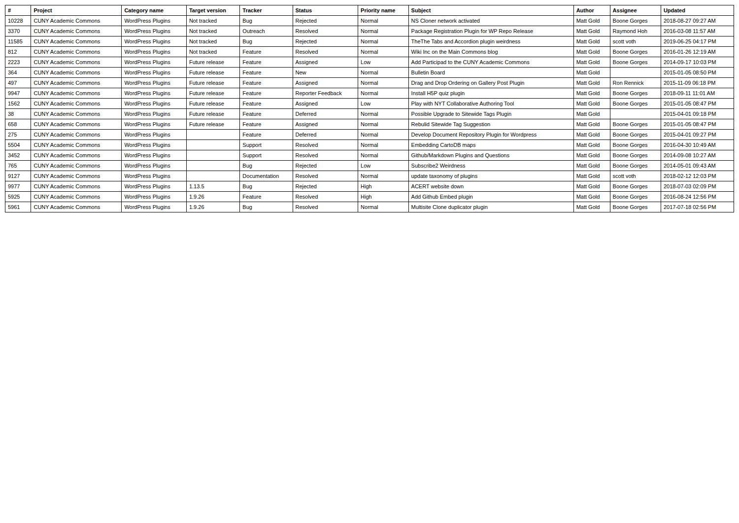| # | Project | Category name | Target version | Tracker | Status | Priority name | Subject | Author | Assignee | Updated |
| --- | --- | --- | --- | --- | --- | --- | --- | --- | --- | --- |
| 10228 | CUNY Academic Commons | WordPress Plugins | Not tracked | Bug | Rejected | Normal | NS Cloner network activated | Matt Gold | Boone Gorges | 2018-08-27 09:27 AM |
| 3370 | CUNY Academic Commons | WordPress Plugins | Not tracked | Outreach | Resolved | Normal | Package Registration Plugin for WP Repo Release | Matt Gold | Raymond Hoh | 2016-03-08 11:57 AM |
| 11585 | CUNY Academic Commons | WordPress Plugins | Not tracked | Bug | Rejected | Normal | TheThe Tabs and Accordion plugin weirdness | Matt Gold | scott voth | 2019-06-25 04:17 PM |
| 812 | CUNY Academic Commons | WordPress Plugins | Not tracked | Feature | Resolved | Normal | Wiki Inc on the Main Commons blog | Matt Gold | Boone Gorges | 2016-01-26 12:19 AM |
| 2223 | CUNY Academic Commons | WordPress Plugins | Future release | Feature | Assigned | Low | Add Participad to the CUNY Academic Commons | Matt Gold | Boone Gorges | 2014-09-17 10:03 PM |
| 364 | CUNY Academic Commons | WordPress Plugins | Future release | Feature | New | Normal | Bulletin Board | Matt Gold | | 2015-01-05 08:50 PM |
| 497 | CUNY Academic Commons | WordPress Plugins | Future release | Feature | Assigned | Normal | Drag and Drop Ordering on Gallery Post Plugin | Matt Gold | Ron Rennick | 2015-11-09 06:18 PM |
| 9947 | CUNY Academic Commons | WordPress Plugins | Future release | Feature | Reporter Feedback | Normal | Install H5P quiz plugin | Matt Gold | Boone Gorges | 2018-09-11 11:01 AM |
| 1562 | CUNY Academic Commons | WordPress Plugins | Future release | Feature | Assigned | Low | Play with NYT Collaborative Authoring Tool | Matt Gold | Boone Gorges | 2015-01-05 08:47 PM |
| 38 | CUNY Academic Commons | WordPress Plugins | Future release | Feature | Deferred | Normal | Possible Upgrade to Sitewide Tags Plugin | Matt Gold | | 2015-04-01 09:18 PM |
| 658 | CUNY Academic Commons | WordPress Plugins | Future release | Feature | Assigned | Normal | Rebulid Sitewide Tag Suggestion | Matt Gold | Boone Gorges | 2015-01-05 08:47 PM |
| 275 | CUNY Academic Commons | WordPress Plugins | | Feature | Deferred | Normal | Develop Document Repository Plugin for Wordpress | Matt Gold | Boone Gorges | 2015-04-01 09:27 PM |
| 5504 | CUNY Academic Commons | WordPress Plugins | | Support | Resolved | Normal | Embedding CartoDB maps | Matt Gold | Boone Gorges | 2016-04-30 10:49 AM |
| 3452 | CUNY Academic Commons | WordPress Plugins | | Support | Resolved | Normal | Github/Markdown Plugins and Questions | Matt Gold | Boone Gorges | 2014-09-08 10:27 AM |
| 765 | CUNY Academic Commons | WordPress Plugins | | Bug | Rejected | Low | Subscribe2 Weirdness | Matt Gold | Boone Gorges | 2014-05-01 09:43 AM |
| 9127 | CUNY Academic Commons | WordPress Plugins | | Documentation | Resolved | Normal | update taxonomy of plugins | Matt Gold | scott voth | 2018-02-12 12:03 PM |
| 9977 | CUNY Academic Commons | WordPress Plugins | 1.13.5 | Bug | Rejected | High | ACERT website down | Matt Gold | Boone Gorges | 2018-07-03 02:09 PM |
| 5925 | CUNY Academic Commons | WordPress Plugins | 1.9.26 | Feature | Resolved | High | Add Github Embed plugin | Matt Gold | Boone Gorges | 2016-08-24 12:56 PM |
| 5961 | CUNY Academic Commons | WordPress Plugins | 1.9.26 | Bug | Resolved | Normal | Multisite Clone duplicator plugin | Matt Gold | Boone Gorges | 2017-07-18 02:56 PM |